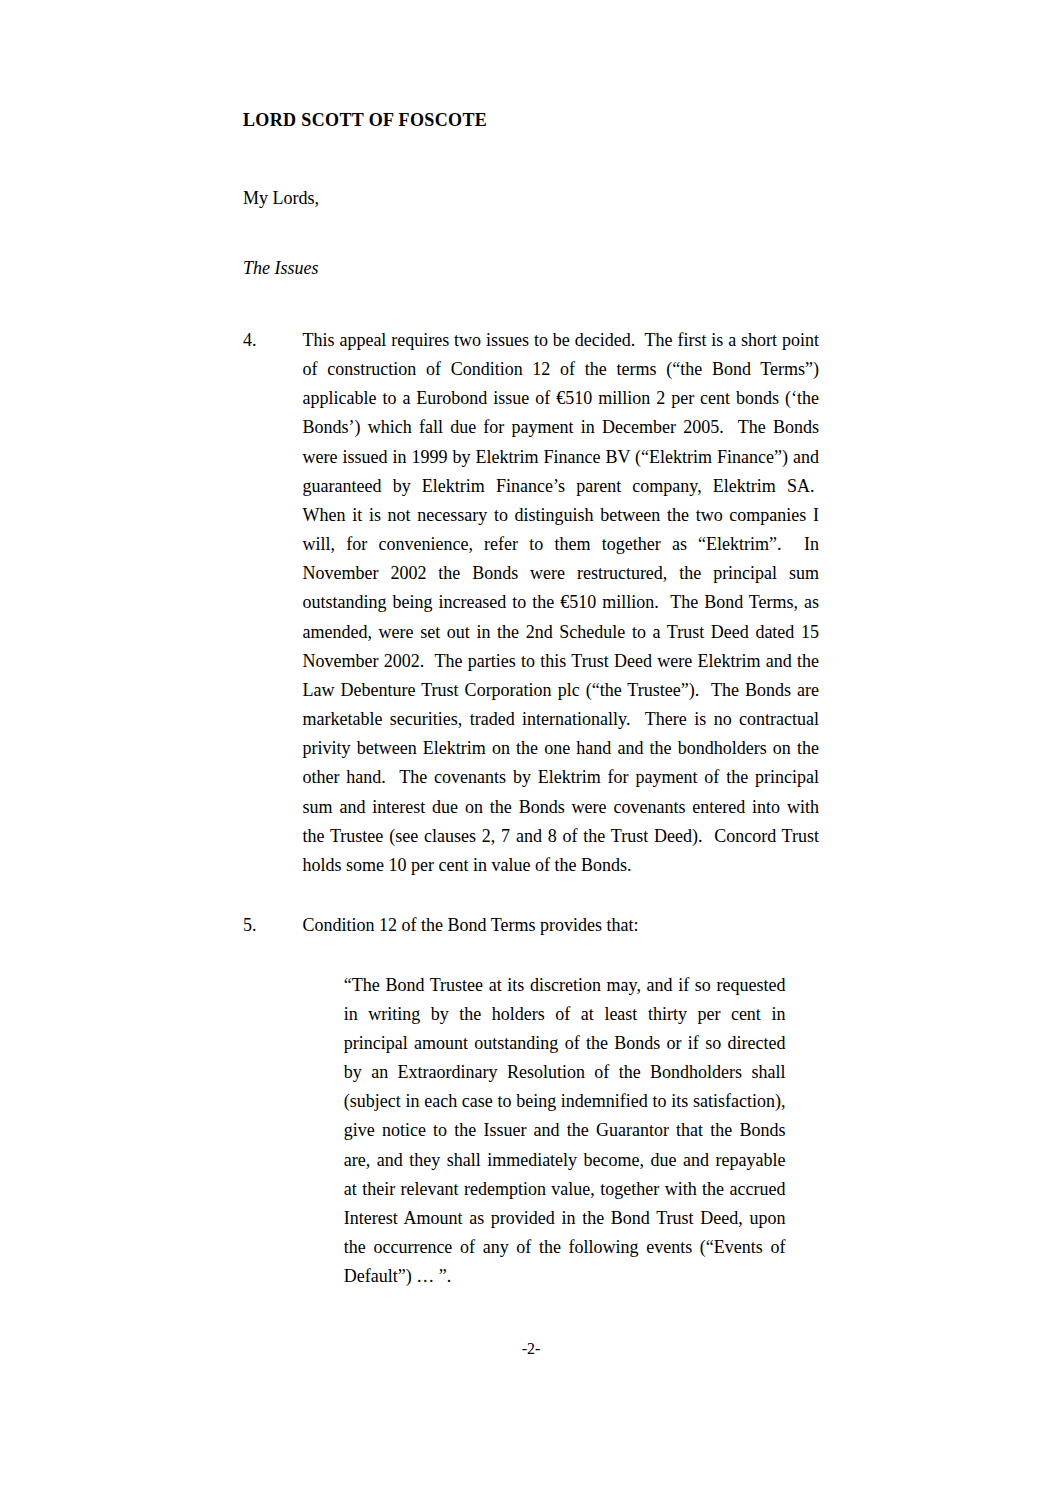Lord Scott of Foscote
My Lords,
The Issues
4. This appeal requires two issues to be decided. The first is a short point of construction of Condition 12 of the terms (“the Bond Terms”) applicable to a Eurobond issue of €510 million 2 per cent bonds (‘the Bonds’) which fall due for payment in December 2005. The Bonds were issued in 1999 by Elektrim Finance BV (“Elektrim Finance”) and guaranteed by Elektrim Finance’s parent company, Elektrim SA. When it is not necessary to distinguish between the two companies I will, for convenience, refer to them together as “Elektrim”. In November 2002 the Bonds were restructured, the principal sum outstanding being increased to the €510 million. The Bond Terms, as amended, were set out in the 2nd Schedule to a Trust Deed dated 15 November 2002. The parties to this Trust Deed were Elektrim and the Law Debenture Trust Corporation plc (“the Trustee”). The Bonds are marketable securities, traded internationally. There is no contractual privity between Elektrim on the one hand and the bondholders on the other hand. The covenants by Elektrim for payment of the principal sum and interest due on the Bonds were covenants entered into with the Trustee (see clauses 2, 7 and 8 of the Trust Deed). Concord Trust holds some 10 per cent in value of the Bonds.
5. Condition 12 of the Bond Terms provides that:
“The Bond Trustee at its discretion may, and if so requested in writing by the holders of at least thirty per cent in principal amount outstanding of the Bonds or if so directed by an Extraordinary Resolution of the Bondholders shall (subject in each case to being indemnified to its satisfaction), give notice to the Issuer and the Guarantor that the Bonds are, and they shall immediately become, due and repayable at their relevant redemption value, together with the accrued Interest Amount as provided in the Bond Trust Deed, upon the occurrence of any of the following events (“Events of Default”) … ”.
-2-